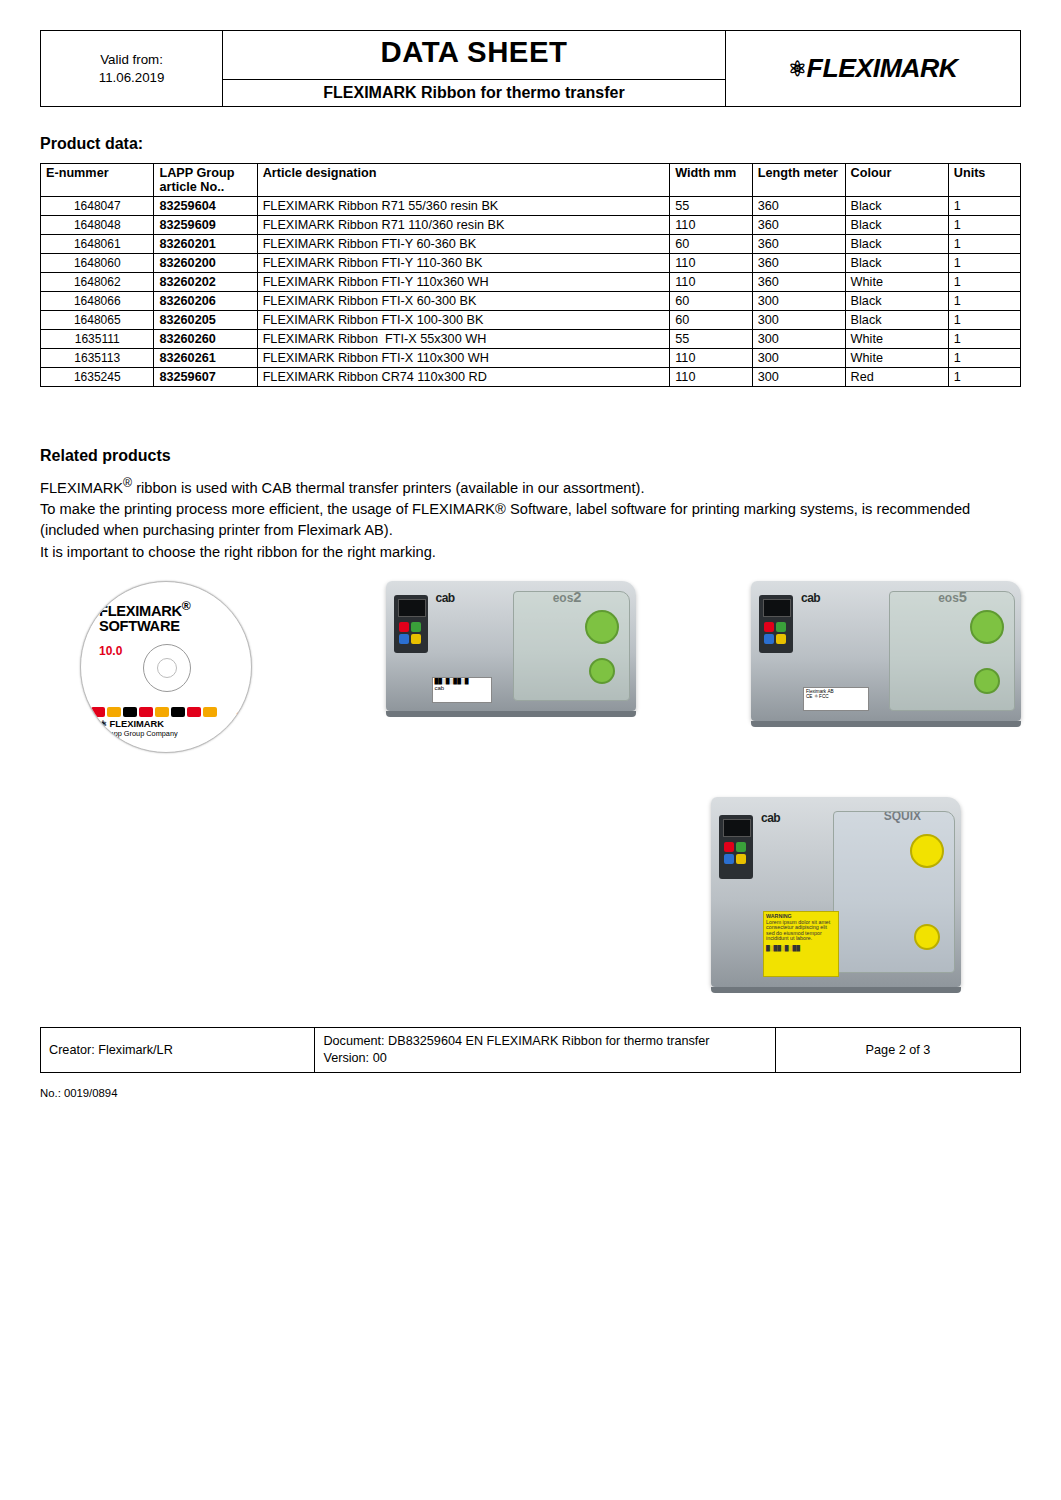| Valid from: 11.06.2019 | DATA SHEET | ⚛ FLEXIMARK |
| FLEXIMARK Ribbon for thermo transfer |
Product data:
| E-nummer | LAPP Group article No.. | Article designation | Width mm | Length meter | Colour | Units |
| --- | --- | --- | --- | --- | --- | --- |
| 1648047 | 83259604 | FLEXIMARK Ribbon R71 55/360 resin BK | 55 | 360 | Black | 1 |
| 1648048 | 83259609 | FLEXIMARK Ribbon R71 110/360 resin BK | 110 | 360 | Black | 1 |
| 1648061 | 83260201 | FLEXIMARK Ribbon FTI-Y 60-360 BK | 60 | 360 | Black | 1 |
| 1648060 | 83260200 | FLEXIMARK Ribbon FTI-Y 110-360 BK | 110 | 360 | Black | 1 |
| 1648062 | 83260202 | FLEXIMARK Ribbon FTI-Y 110x360 WH | 110 | 360 | White | 1 |
| 1648066 | 83260206 | FLEXIMARK Ribbon FTI-X 60-300 BK | 60 | 300 | Black | 1 |
| 1648065 | 83260205 | FLEXIMARK Ribbon FTI-X 100-300 BK | 60 | 300 | Black | 1 |
| 1635111 | 83260260 | FLEXIMARK Ribbon FTI-X 55x300 WH | 55 | 300 | White | 1 |
| 1635113 | 83260261 | FLEXIMARK Ribbon FTI-X 110x300 WH | 110 | 300 | White | 1 |
| 1635245 | 83259607 | FLEXIMARK Ribbon CR74 110x300 RD | 110 | 300 | Red | 1 |
Related products
FLEXIMARK® ribbon is used with CAB thermal transfer printers (available in our assortment).
To make the printing process more efficient, the usage of FLEXIMARK® Software, label software for printing marking systems, is recommended (included when purchasing printer from Fleximark AB).
It is important to choose the right ribbon for the right marking.
FLEXIMARK® SOFTWARE
10.0
⚛ FLEXIMARKA Lapp Group Company
www.fleximark.com
cab
eos2
██░█░██░█
cab
cab
eos5
Fleximark AB
CE ⚛ FCC
cab
SQUIX
WARNING
Lorem ipsum dolor sit amet consectetur adipiscing elit sed do eiusmod tempor incididunt ut labore.
█░██░█░██
| Creator: Fleximark/LR | Document: DB83259604 EN FLEXIMARK Ribbon for thermo transfer Version: 00 | Page 2 of 3 |
No.: 0019/0894